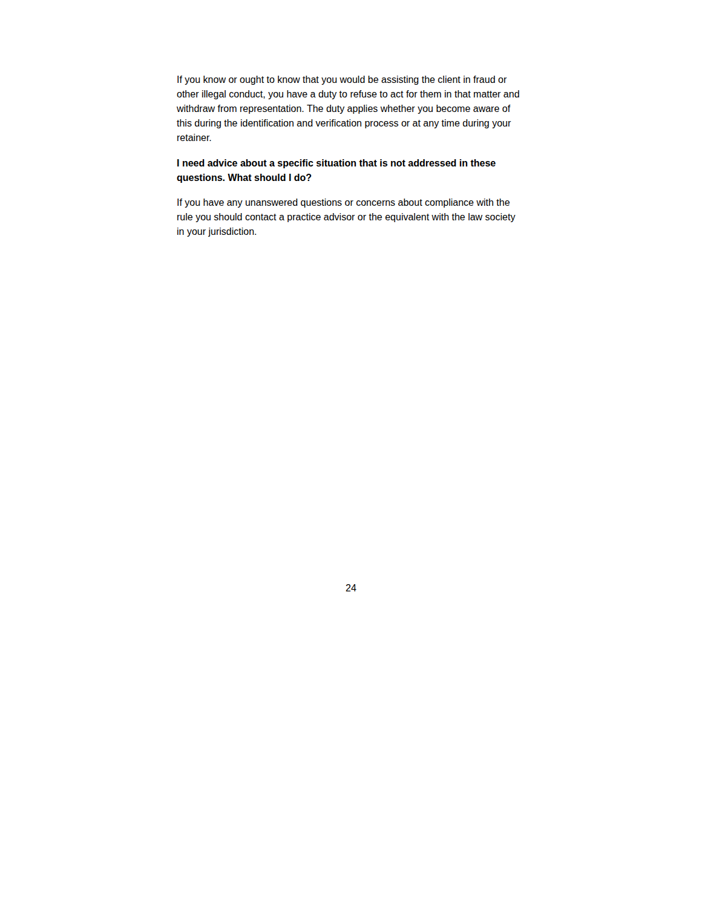If you know or ought to know that you would be assisting the client in fraud or other illegal conduct, you have a duty to refuse to act for them in that matter and withdraw from representation. The duty applies whether you become aware of this during the identification and verification process or at any time during your retainer.
I need advice about a specific situation that is not addressed in these questions. What should I do?
If you have any unanswered questions or concerns about compliance with the rule you should contact a practice advisor or the equivalent with the law society in your jurisdiction.
24